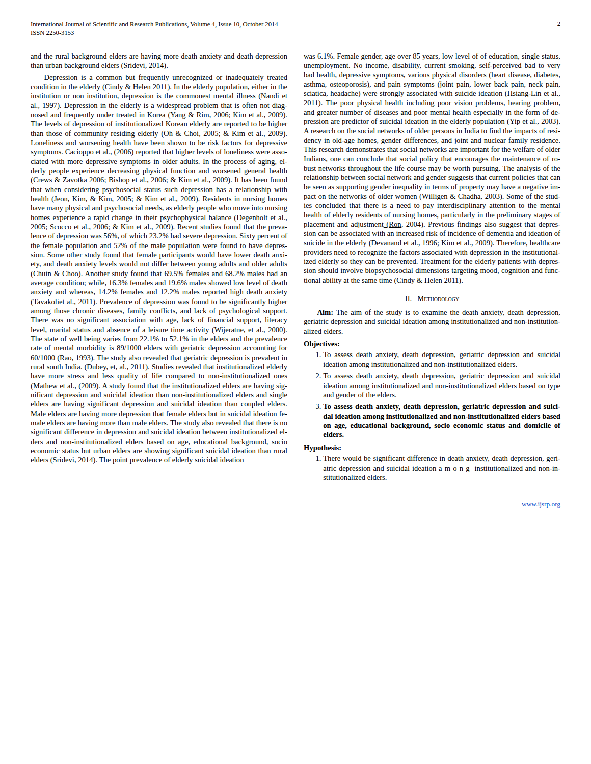International Journal of Scientific and Research Publications, Volume 4, Issue 10, October 2014
ISSN 2250-3153
2
and the rural background elders are having more death anxiety and death depression than urban background elders (Sridevi, 2014).
Depression is a common but frequently unrecognized or inadequately treated condition in the elderly (Cindy & Helen 2011). In the elderly population, either in the institution or non institution, depression is the commonest mental illness (Nandi et al., 1997). Depression in the elderly is a widespread problem that is often not diagnosed and frequently under treated in Korea (Yang & Rim, 2006; Kim et al., 2009). The levels of depression of institutionalized Korean elderly are reported to be higher than those of community residing elderly (Oh & Choi, 2005; & Kim et al., 2009). Loneliness and worsening health have been shown to be risk factors for depressive symptoms. Cacioppo et al., (2006) reported that higher levels of loneliness were associated with more depressive symptoms in older adults. In the process of aging, elderly people experience decreasing physical function and worsened general health (Crews & Zavotka 2006; Bishop et al., 2006; & Kim et al., 2009). It has been found that when considering psychosocial status such depression has a relationship with health (Jeon, Kim, & Kim, 2005; & Kim et al., 2009). Residents in nursing homes have many physical and psychosocial needs, as elderly people who move into nursing homes experience a rapid change in their psychophysical balance (Degenholt et al., 2005; Scocco et al., 2006; & Kim et al., 2009). Recent studies found that the prevalence of depression was 56%, of which 23.2% had severe depression. Sixty percent of the female population and 52% of the male population were found to have depression. Some other study found that female participants would have lower death anxiety, and death anxiety levels would not differ between young adults and older adults (Chuin & Choo). Another study found that 69.5% females and 68.2% males had an average condition; while, 16.3% females and 19.6% males showed low level of death anxiety and whereas, 14.2% females and 12.2% males reported high death anxiety (Tavakoliet al., 2011). Prevalence of depression was found to be significantly higher among those chronic diseases, family conflicts, and lack of psychological support. There was no significant association with age, lack of financial support, literacy level, marital status and absence of a leisure time activity (Wijeratne, et al., 2000). The state of well being varies from 22.1% to 52.1% in the elders and the prevalence rate of mental morbidity is 89/1000 elders with geriatric depression accounting for 60/1000 (Rao, 1993). The study also revealed that geriatric depression is prevalent in rural south India. (Dubey, et, al., 2011). Studies revealed that institutionalized elderly have more stress and less quality of life compared to non-institutionalized ones (Mathew et al., (2009). A study found that the institutionalized elders are having significant depression and suicidal ideation than non-institutionalized elders and single elders are having significant depression and suicidal ideation than coupled elders. Male elders are having more depression that female elders but in suicidal ideation female elders are having more than male elders. The study also revealed that there is no significant difference in depression and suicidal ideation between institutionalized elders and non-institutionalized elders based on age, educational background, socio economic status but urban elders are showing significant suicidal ideation than rural elders (Sridevi, 2014). The point prevalence of elderly suicidal ideation
was 6.1%. Female gender, age over 85 years, low level of of education, single status, unemployment. No income, disability, current smoking, self-perceived bad to very bad health, depressive symptoms, various physical disorders (heart disease, diabetes, asthma, osteoporosis), and pain symptoms (joint pain, lower back pain, neck pain, sciatica, headache) were strongly associated with suicide ideation (Hsiang-Lin et al., 2011). The poor physical health including poor vision problems, hearing problem, and greater number of diseases and poor mental health especially in the form of depression are predictor of suicidal ideation in the elderly population (Yip et al., 2003). A research on the social networks of older persons in India to find the impacts of residency in old-age homes, gender differences, and joint and nuclear family residence. This research demonstrates that social networks are important for the welfare of older Indians, one can conclude that social policy that encourages the maintenance of robust networks throughout the life course may be worth pursuing. The analysis of the relationship between social network and gender suggests that current policies that can be seen as supporting gender inequality in terms of property may have a negative impact on the networks of older women (Willigen & Chadha, 2003). Some of the studies concluded that there is a need to pay interdisciplinary attention to the mental health of elderly residents of nursing homes, particularly in the preliminary stages of placement and adjustment (Ron, 2004). Previous findings also suggest that depression can be associated with an increased risk of incidence of dementia and ideation of suicide in the elderly (Devanand et al., 1996; Kim et al., 2009). Therefore, healthcare providers need to recognize the factors associated with depression in the institutionalized elderly so they can be prevented. Treatment for the elderly patients with depression should involve biopsychosocial dimensions targeting mood, cognition and functional ability at the same time (Cindy & Helen 2011).
II. Methodology
Aim: The aim of the study is to examine the death anxiety, death depression, geriatric depression and suicidal ideation among institutionalized and non-institutionalized elders.
Objectives:
To assess death anxiety, death depression, geriatric depression and suicidal ideation among institutionalized and non-institutionalized elders.
To assess death anxiety, death depression, geriatric depression and suicidal ideation among institutionalized and non-institutionalized elders based on type and gender of the elders.
To assess death anxiety, death depression, geriatric depression and suicidal ideation among institutionalized and non-institutionalized elders based on age, educational background, socio economic status and domicile of elders.
Hypothesis:
There would be significant difference in death anxiety, death depression, geriatric depression and suicidal ideation among institutionalized and non-institutionalized elders.
www.ijsrp.org